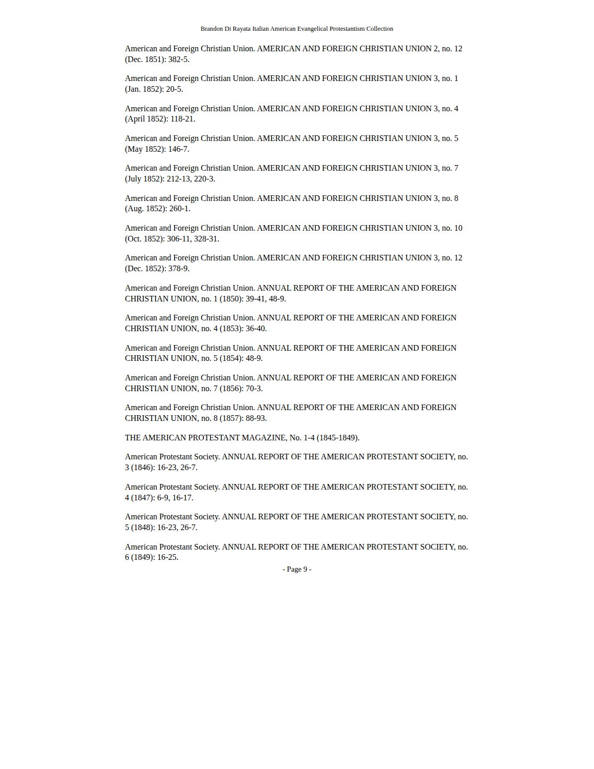Brandon Di Rayata Italian American Evangelical Protestantism Collection
American and Foreign Christian Union. AMERICAN AND FOREIGN CHRISTIAN UNION 2, no. 12 (Dec. 1851): 382-5.
American and Foreign Christian Union. AMERICAN AND FOREIGN CHRISTIAN UNION 3, no. 1 (Jan. 1852): 20-5.
American and Foreign Christian Union. AMERICAN AND FOREIGN CHRISTIAN UNION 3, no. 4 (April 1852): 118-21.
American and Foreign Christian Union. AMERICAN AND FOREIGN CHRISTIAN UNION 3, no. 5 (May 1852): 146-7.
American and Foreign Christian Union. AMERICAN AND FOREIGN CHRISTIAN UNION 3, no. 7 (July 1852): 212-13, 220-3.
American and Foreign Christian Union. AMERICAN AND FOREIGN CHRISTIAN UNION 3, no. 8 (Aug. 1852): 260-1.
American and Foreign Christian Union. AMERICAN AND FOREIGN CHRISTIAN UNION 3, no. 10 (Oct. 1852): 306-11, 328-31.
American and Foreign Christian Union. AMERICAN AND FOREIGN CHRISTIAN UNION 3, no. 12 (Dec. 1852): 378-9.
American and Foreign Christian Union. ANNUAL REPORT OF THE AMERICAN AND FOREIGN CHRISTIAN UNION, no. 1 (1850): 39-41, 48-9.
American and Foreign Christian Union. ANNUAL REPORT OF THE AMERICAN AND FOREIGN CHRISTIAN UNION, no. 4 (1853): 36-40.
American and Foreign Christian Union. ANNUAL REPORT OF THE AMERICAN AND FOREIGN CHRISTIAN UNION, no. 5 (1854): 48-9.
American and Foreign Christian Union. ANNUAL REPORT OF THE AMERICAN AND FOREIGN CHRISTIAN UNION, no. 7 (1856): 70-3.
American and Foreign Christian Union. ANNUAL REPORT OF THE AMERICAN AND FOREIGN CHRISTIAN UNION, no. 8 (1857): 88-93.
THE AMERICAN PROTESTANT MAGAZINE, No. 1-4 (1845-1849).
American Protestant Society. ANNUAL REPORT OF THE AMERICAN PROTESTANT SOCIETY, no. 3 (1846): 16-23, 26-7.
American Protestant Society. ANNUAL REPORT OF THE AMERICAN PROTESTANT SOCIETY, no. 4 (1847): 6-9, 16-17.
American Protestant Society. ANNUAL REPORT OF THE AMERICAN PROTESTANT SOCIETY, no. 5 (1848): 16-23, 26-7.
American Protestant Society. ANNUAL REPORT OF THE AMERICAN PROTESTANT SOCIETY, no. 6 (1849): 16-25.
- Page 9 -